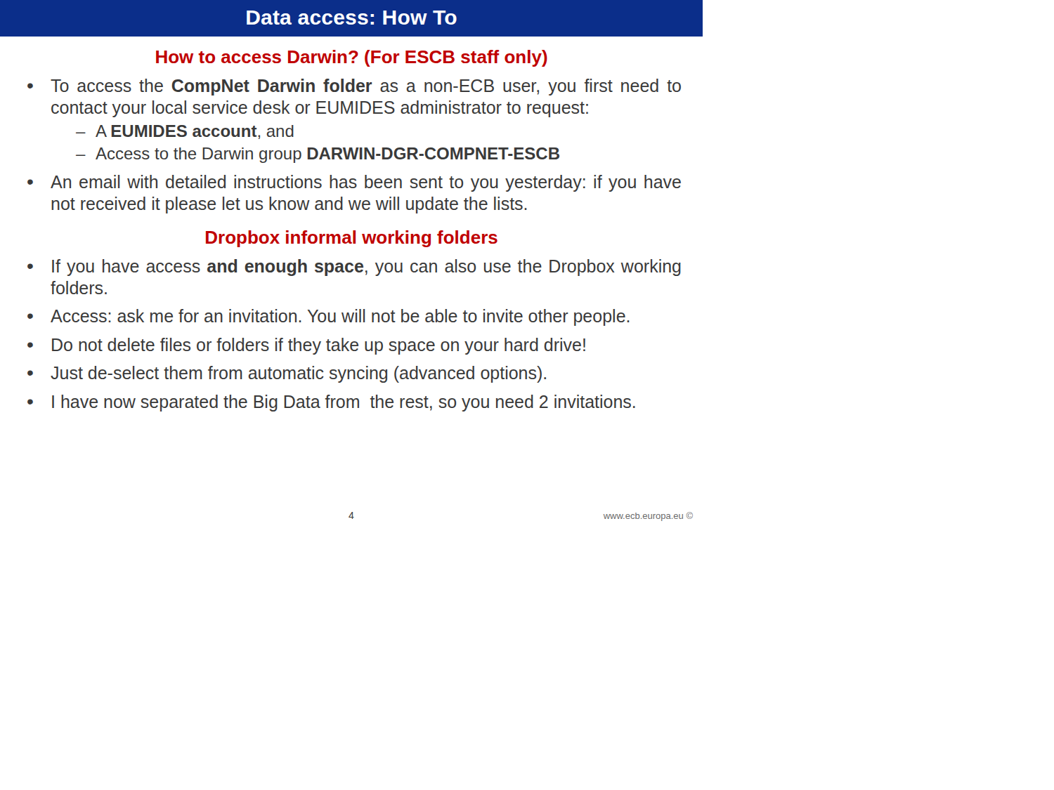Data access: How To
How to access Darwin? (For ESCB staff only)
To access the CompNet Darwin folder as a non-ECB user, you first need to contact your local service desk or EUMIDES administrator to request:
A EUMIDES account, and
Access to the Darwin group DARWIN-DGR-COMPNET-ESCB
An email with detailed instructions has been sent to you yesterday: if you have not received it please let us know and we will update the lists.
Dropbox informal working folders
If you have access and enough space, you can also use the Dropbox working folders.
Access: ask me for an invitation. You will not be able to invite other people.
Do not delete files or folders if they take up space on your hard drive!
Just de-select them from automatic syncing (advanced options).
I have now separated the Big Data from the rest, so you need 2 invitations.
4
www.ecb.europa.eu ©